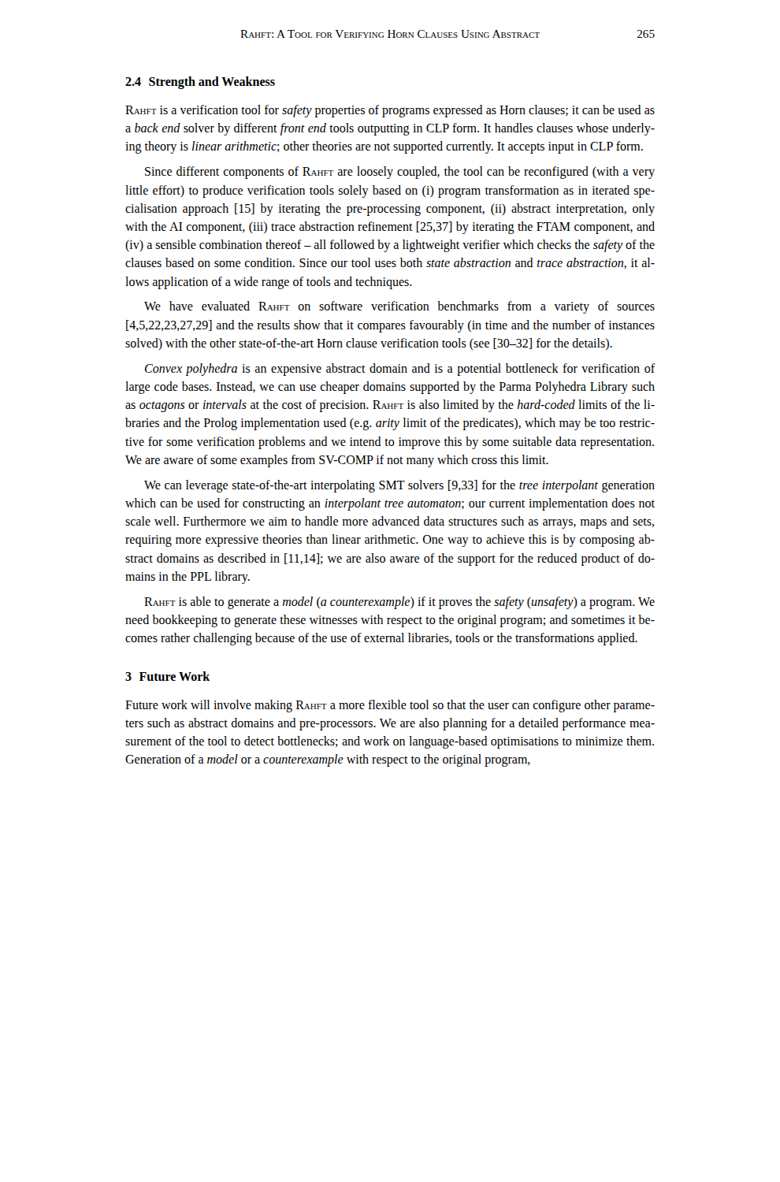265 Rahft: A Tool for Verifying Horn Clauses Using Abstract
2.4 Strength and Weakness
Rahft is a verification tool for safety properties of programs expressed as Horn clauses; it can be used as a back end solver by different front end tools outputting in CLP form. It handles clauses whose underlying theory is linear arithmetic; other theories are not supported currently. It accepts input in CLP form.
Since different components of Rahft are loosely coupled, the tool can be reconfigured (with a very little effort) to produce verification tools solely based on (i) program transformation as in iterated specialisation approach [15] by iterating the pre-processing component, (ii) abstract interpretation, only with the AI component, (iii) trace abstraction refinement [25,37] by iterating the FTAM component, and (iv) a sensible combination thereof – all followed by a lightweight verifier which checks the safety of the clauses based on some condition. Since our tool uses both state abstraction and trace abstraction, it allows application of a wide range of tools and techniques.
We have evaluated Rahft on software verification benchmarks from a variety of sources [4,5,22,23,27,29] and the results show that it compares favourably (in time and the number of instances solved) with the other state-of-the-art Horn clause verification tools (see [30–32] for the details).
Convex polyhedra is an expensive abstract domain and is a potential bottleneck for verification of large code bases. Instead, we can use cheaper domains supported by the Parma Polyhedra Library such as octagons or intervals at the cost of precision. Rahft is also limited by the hard-coded limits of the libraries and the Prolog implementation used (e.g. arity limit of the predicates), which may be too restrictive for some verification problems and we intend to improve this by some suitable data representation. We are aware of some examples from SV-COMP if not many which cross this limit.
We can leverage state-of-the-art interpolating SMT solvers [9,33] for the tree interpolant generation which can be used for constructing an interpolant tree automaton; our current implementation does not scale well. Furthermore we aim to handle more advanced data structures such as arrays, maps and sets, requiring more expressive theories than linear arithmetic. One way to achieve this is by composing abstract domains as described in [11,14]; we are also aware of the support for the reduced product of domains in the PPL library.
Rahft is able to generate a model (a counterexample) if it proves the safety (unsafety) a program. We need bookkeeping to generate these witnesses with respect to the original program; and sometimes it becomes rather challenging because of the use of external libraries, tools or the transformations applied.
3 Future Work
Future work will involve making Rahft a more flexible tool so that the user can configure other parameters such as abstract domains and pre-processors. We are also planning for a detailed performance measurement of the tool to detect bottlenecks; and work on language-based optimisations to minimize them. Generation of a model or a counterexample with respect to the original program,